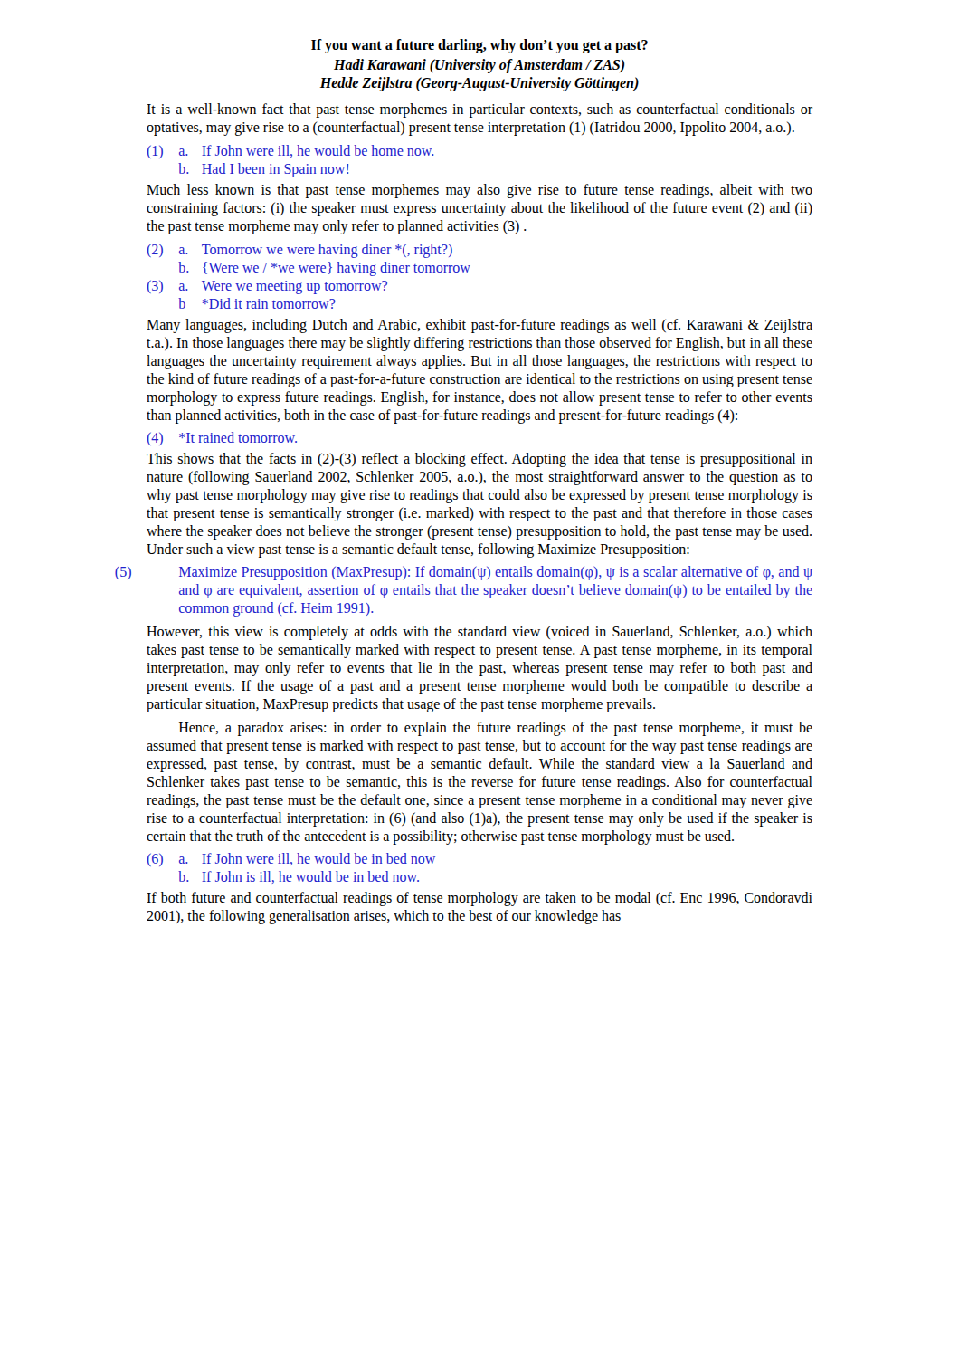If you want a future darling, why don’t you get a past?
Hadi Karawani (University of Amsterdam / ZAS)
Hedde Zeijlstra (Georg-August-University Göttingen)
It is a well-known fact that past tense morphemes in particular contexts, such as counterfactual conditionals or optatives, may give rise to a (counterfactual) present tense interpretation (1) (Iatridou 2000, Ippolito 2004, a.o.).
(1) a. If John were ill, he would be home now.
b. Had I been in Spain now!
Much less known is that past tense morphemes may also give rise to future tense readings, albeit with two constraining factors: (i) the speaker must express uncertainty about the likelihood of the future event (2) and (ii) the past tense morpheme may only refer to planned activities (3) .
(2) a. Tomorrow we were having diner *(, right?)
b.{Were we / *we were} having diner tomorrow
(3) a. Were we meeting up tomorrow?
b*Did it rain tomorrow?
Many languages, including Dutch and Arabic, exhibit past-for-future readings as well (cf. Karawani & Zeijlstra t.a.). In those languages there may be slightly differing restrictions than those observed for English, but in all these languages the uncertainty requirement always applies. But in all those languages, the restrictions with respect to the kind of future readings of a past-for-a-future construction are identical to the restrictions on using present tense morphology to express future readings. English, for instance, does not allow present tense to refer to other events than planned activities, both in the case of past-for-future readings and present-for-future readings (4):
(4)*It rained tomorrow.
This shows that the facts in (2)-(3) reflect a blocking effect. Adopting the idea that tense is presuppositional in nature (following Sauerland 2002, Schlenker 2005, a.o.), the most straightforward answer to the question as to why past tense morphology may give rise to readings that could also be expressed by present tense morphology is that present tense is semantically stronger (i.e. marked) with respect to the past and that therefore in those cases where the speaker does not believe the stronger (present tense) presupposition to hold, the past tense may be used. Under such a view past tense is a semantic default tense, following Maximize Presupposition:
(5) Maximize Presupposition (MaxPresup): If domain(ψ) entails domain(φ), ψ is a scalar alternative of φ, and ψ and φ are equivalent, assertion of φ entails that the speaker doesn’t believe domain(ψ) to be entailed by the common ground (cf. Heim 1991).
However, this view is completely at odds with the standard view (voiced in Sauerland, Schlenker, a.o.) which takes past tense to be semantically marked with respect to present tense. A past tense morpheme, in its temporal interpretation, may only refer to events that lie in the past, whereas present tense may refer to both past and present events. If the usage of a past and a present tense morpheme would both be compatible to describe a particular situation, MaxPresup predicts that usage of the past tense morpheme prevails.
Hence, a paradox arises: in order to explain the future readings of the past tense morpheme, it must be assumed that present tense is marked with respect to past tense, but to account for the way past tense readings are expressed, past tense, by contrast, must be a semantic default. While the standard view a la Sauerland and Schlenker takes past tense to be semantic, this is the reverse for future tense readings. Also for counterfactual readings, the past tense must be the default one, since a present tense morpheme in a conditional may never give rise to a counterfactual interpretation: in (6) (and also (1)a), the present tense may only be used if the speaker is certain that the truth of the antecedent is a possibility; otherwise past tense morphology must be used.
(6) a. If John were ill, he would be in bed now
b. If John is ill, he would be in bed now.
If both future and counterfactual readings of tense morphology are taken to be modal (cf. Enc 1996, Condoravdi 2001), the following generalisation arises, which to the best of our knowledge has